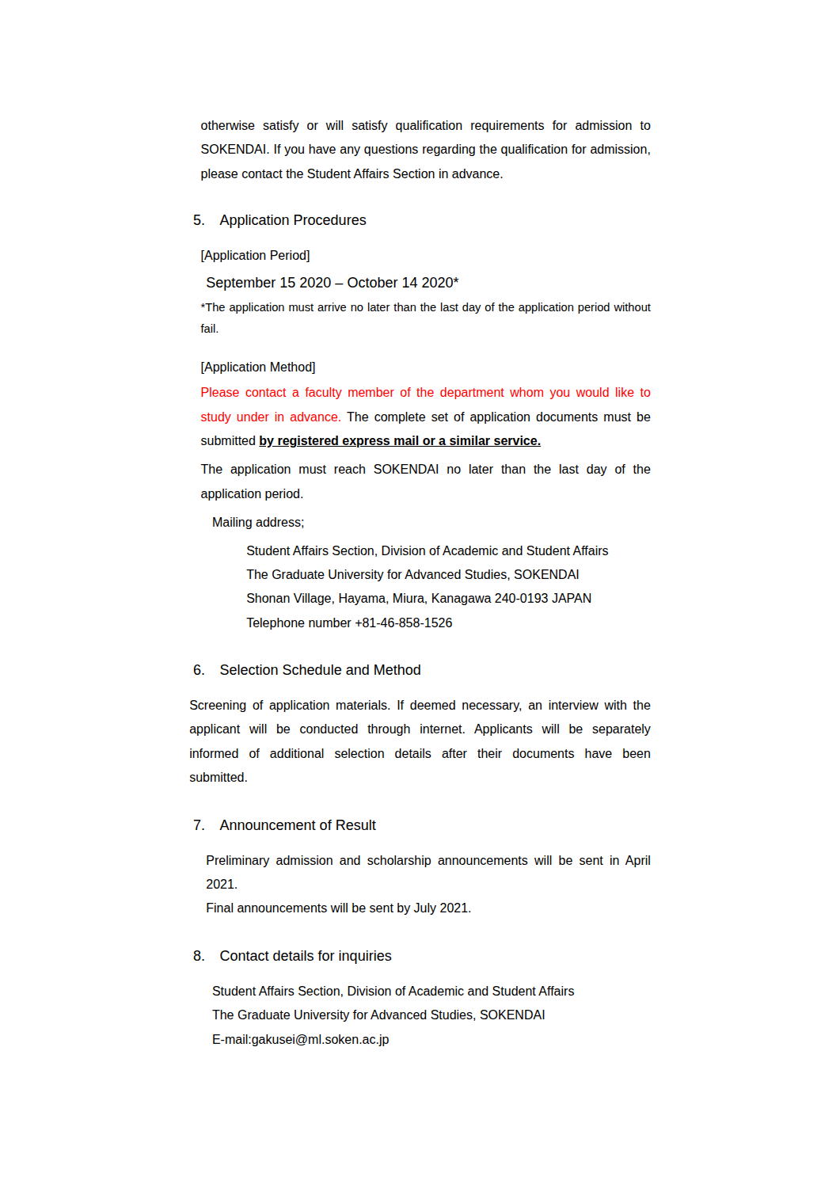otherwise satisfy or will satisfy qualification requirements for admission to SOKENDAI. If you have any questions regarding the qualification for admission, please contact the Student Affairs Section in advance.
5. Application Procedures
[Application Period]
September 15 2020 – October 14 2020*
*The application must arrive no later than the last day of the application period without fail.
[Application Method]
Please contact a faculty member of the department whom you would like to study under in advance. The complete set of application documents must be submitted by registered express mail or a similar service.
The application must reach SOKENDAI no later than the last day of the application period.
Mailing address;
Student Affairs Section, Division of Academic and Student Affairs
The Graduate University for Advanced Studies, SOKENDAI
Shonan Village, Hayama, Miura, Kanagawa 240-0193 JAPAN
Telephone number +81-46-858-1526
6. Selection Schedule and Method
Screening of application materials. If deemed necessary, an interview with the applicant will be conducted through internet. Applicants will be separately informed of additional selection details after their documents have been submitted.
7. Announcement of Result
Preliminary admission and scholarship announcements will be sent in April 2021.
Final announcements will be sent by July 2021.
8. Contact details for inquiries
Student Affairs Section, Division of Academic and Student Affairs
The Graduate University for Advanced Studies, SOKENDAI
E-mail:gakusei@ml.soken.ac.jp